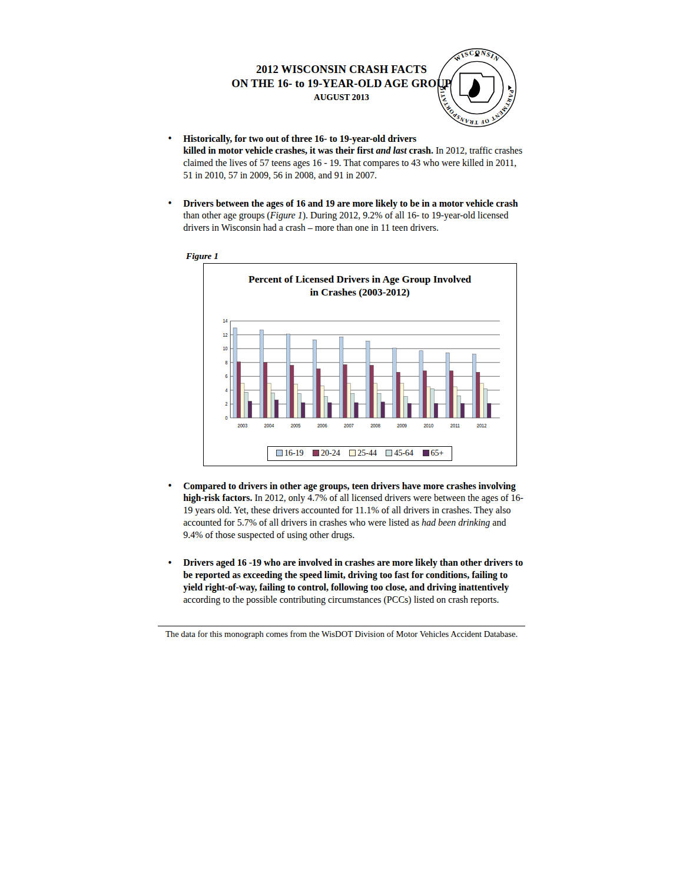WISCONSIN DEPARTMENT OF TRANSPORTATION
2012 WISCONSIN CRASH FACTS
ON THE 16- to 19-YEAR-OLD AGE GROUP
AUGUST 2013
Historically, for two out of three 16- to 19-year-old drivers
killed in motor vehicle crashes, it was their first and last crash. In 2012, traffic crashes claimed the lives of 57 teens ages 16 - 19. That compares to 43 who were killed in 2011, 51 in 2010, 57 in 2009, 56 in 2008, and 91 in 2007.
Drivers between the ages of 16 and 19 are more likely to be in a motor vehicle crash than other age groups (Figure 1). During 2012, 9.2% of all 16- to 19-year-old licensed drivers in Wisconsin had a crash – more than one in 11 teen drivers.
Figure 1
Percent of Licensed Drivers in Age Group Involved
in Crashes (2003-2012)
14 12 10 8 6 4 2 0 2003 2004 2005 2006 2007 2008 2009 2010 2011 2012
16-19 20-24 25-44 45-64 65+
Compared to drivers in other age groups, teen drivers have more crashes involving high-risk factors. In 2012, only 4.7% of all licensed drivers were between the ages of 16-19 years old. Yet, these drivers accounted for 11.1% of all drivers in crashes. They also accounted for 5.7% of all drivers in crashes who were listed as had been drinking and 9.4% of those suspected of using other drugs.
Drivers aged 16 -19 who are involved in crashes are more likely than other drivers to be reported as exceeding the speed limit, driving too fast for conditions, failing to yield right-of-way, failing to control, following too close, and driving inattentively according to the possible contributing circumstances (PCCs) listed on crash reports.
The data for this monograph comes from the WisDOT Division of Motor Vehicles Accident Database.